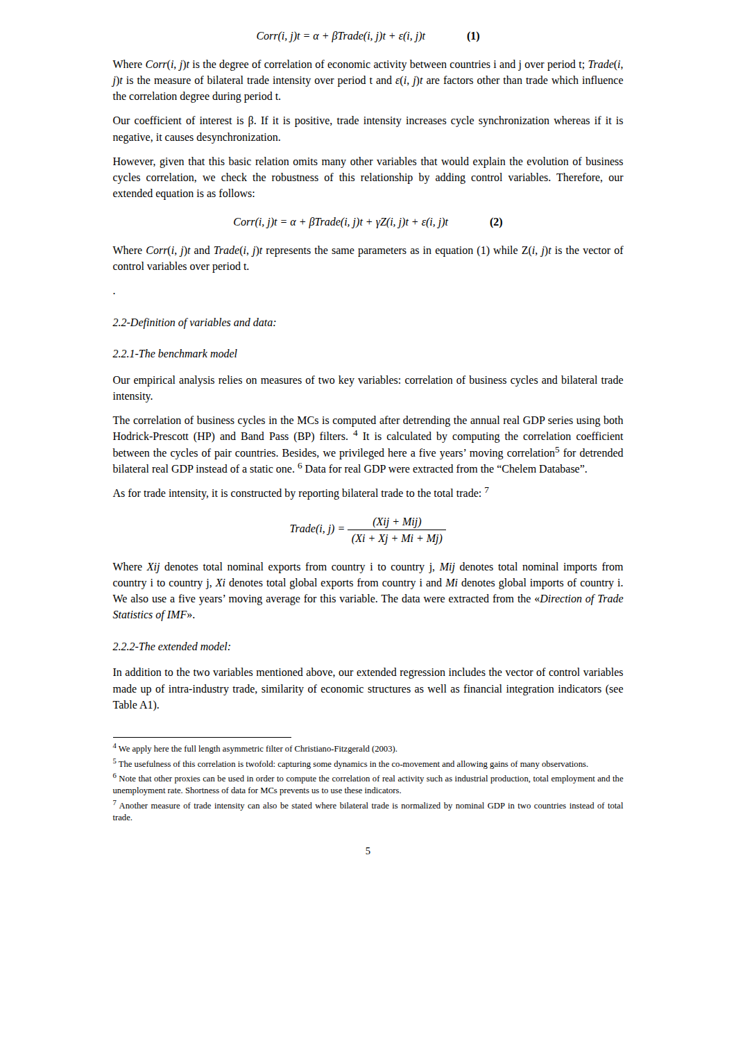Corr(i, j)t = α + βTrade(i, j)t + ε(i, j)t (1)
Where Corr(i, j)t is the degree of correlation of economic activity between countries i and j over period t; Trade(i, j)t is the measure of bilateral trade intensity over period t and ε(i, j)t are factors other than trade which influence the correlation degree during period t.
Our coefficient of interest is β. If it is positive, trade intensity increases cycle synchronization whereas if it is negative, it causes desynchronization.
However, given that this basic relation omits many other variables that would explain the evolution of business cycles correlation, we check the robustness of this relationship by adding control variables. Therefore, our extended equation is as follows:
Corr(i, j)t = α + βTrade(i, j)t + γZ(i, j)t + ε(i, j)t (2)
Where Corr(i, j)t and Trade(i, j)t represents the same parameters as in equation (1) while Z(i, j)t is the vector of control variables over period t.
.
2.2-Definition of variables and data:
2.2.1-The benchmark model
Our empirical analysis relies on measures of two key variables: correlation of business cycles and bilateral trade intensity.
The correlation of business cycles in the MCs is computed after detrending the annual real GDP series using both Hodrick-Prescott (HP) and Band Pass (BP) filters. 4 It is calculated by computing the correlation coefficient between the cycles of pair countries. Besides, we privileged here a five years’ moving correlation5 for detrended bilateral real GDP instead of a static one. 6 Data for real GDP were extracted from the “Chelem Database”.
As for trade intensity, it is constructed by reporting bilateral trade to the total trade: 7
Trade(i, j) = (Xij + Mij) (Xi + Xj + Mi + Mj)
Where Xij denotes total nominal exports from country i to country j, Mij denotes total nominal imports from country i to country j, Xi denotes total global exports from country i and Mi denotes global imports of country i. We also use a five years’ moving average for this variable. The data were extracted from the «Direction of Trade Statistics of IMF».
2.2.2-The extended model:
In addition to the two variables mentioned above, our extended regression includes the vector of control variables made up of intra-industry trade, similarity of economic structures as well as financial integration indicators (see Table A1).
4 We apply here the full length asymmetric filter of Christiano-Fitzgerald (2003).
5 The usefulness of this correlation is twofold: capturing some dynamics in the co-movement and allowing gains of many observations.
6 Note that other proxies can be used in order to compute the correlation of real activity such as industrial production, total employment and the unemployment rate. Shortness of data for MCs prevents us to use these indicators.
7 Another measure of trade intensity can also be stated where bilateral trade is normalized by nominal GDP in two countries instead of total trade.
5